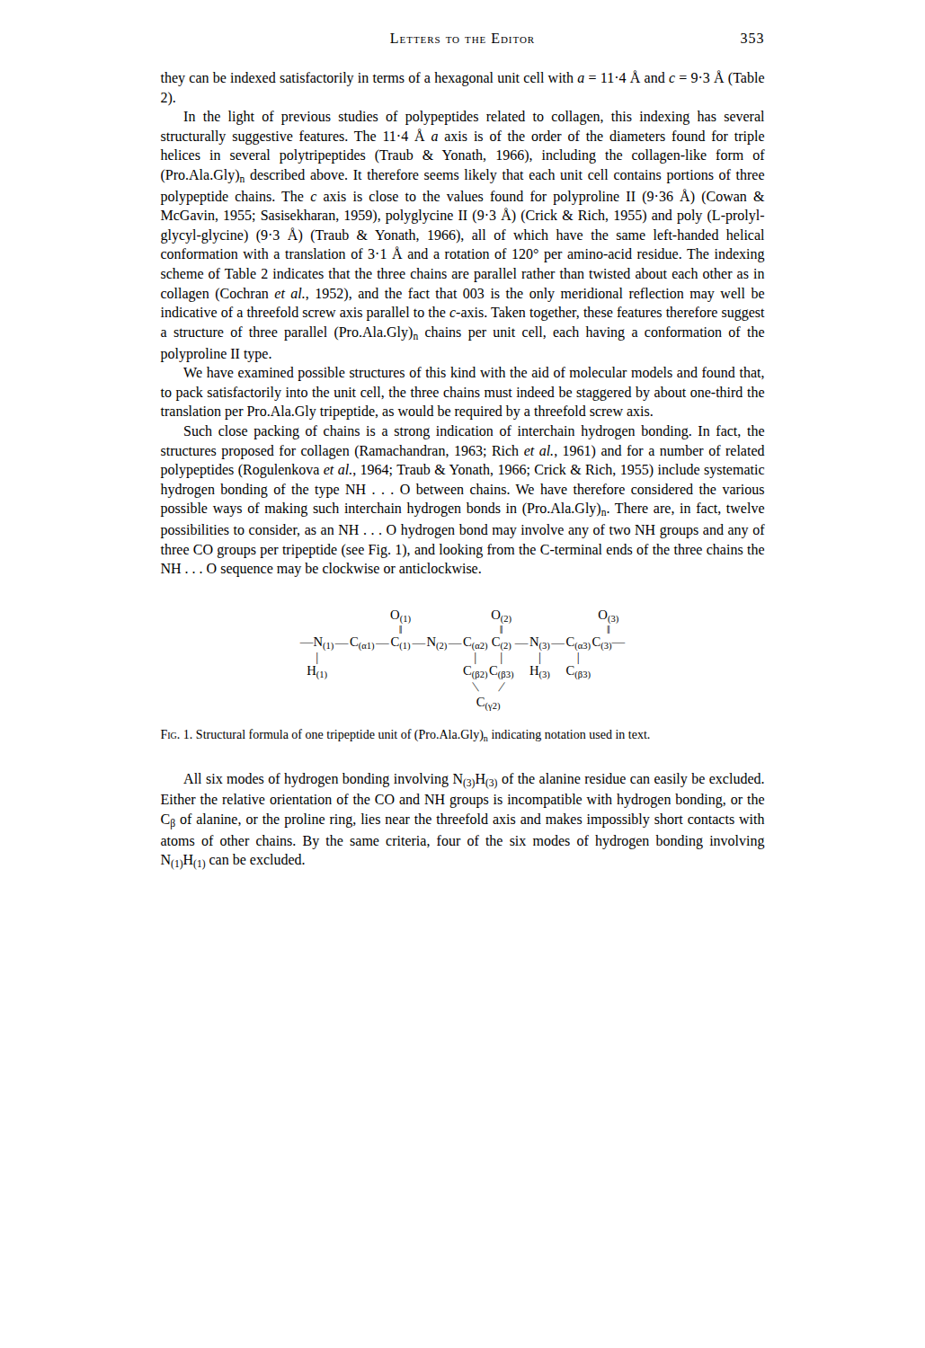Letters to the Editor 353
they can be indexed satisfactorily in terms of a hexagonal unit cell with a = 11·4 Å and c = 9·3 Å (Table 2).
In the light of previous studies of polypeptides related to collagen, this indexing has several structurally suggestive features. The 11·4 Å a axis is of the order of the diameters found for triple helices in several polytripeptides (Traub & Yonath, 1966), including the collagen-like form of (Pro.Ala.Gly)n described above. It therefore seems likely that each unit cell contains portions of three polypeptide chains. The c axis is close to the values found for polyproline II (9·36 Å) (Cowan & McGavin, 1955; Sasisekharan, 1959), polyglycine II (9·3 Å) (Crick & Rich, 1955) and poly (L-prolyl-glycyl-glycine) (9·3 Å) (Traub & Yonath, 1966), all of which have the same left-handed helical conformation with a translation of 3·1 Å and a rotation of 120° per amino-acid residue. The indexing scheme of Table 2 indicates that the three chains are parallel rather than twisted about each other as in collagen (Cochran et al., 1952), and the fact that 003 is the only meridional reflection may well be indicative of a threefold screw axis parallel to the c-axis. Taken together, these features therefore suggest a structure of three parallel (Pro.Ala.Gly)n chains per unit cell, each having a conformation of the polyproline II type.
We have examined possible structures of this kind with the aid of molecular models and found that, to pack satisfactorily into the unit cell, the three chains must indeed be staggered by about one-third the translation per Pro.Ala.Gly tripeptide, as would be required by a threefold screw axis.
Such close packing of chains is a strong indication of interchain hydrogen bonding. In fact, the structures proposed for collagen (Ramachandran, 1963; Rich et al., 1961) and for a number of related polypeptides (Rogulenkova et al., 1964; Traub & Yonath, 1966; Crick & Rich, 1955) include systematic hydrogen bonding of the type NH . . . O between chains. We have therefore considered the various possible ways of making such interchain hydrogen bonds in (Pro.Ala.Gly)n. There are, in fact, twelve possibilities to consider, as an NH . . . O hydrogen bond may involve any of two NH groups and any of three CO groups per tripeptide (see Fig. 1), and looking from the C-terminal ends of the three chains the NH . . . O sequence may be clockwise or anticlockwise.
| | | | | O (1) | | | | | O (2) | | | | | O (3) |
| | | | | ‖ | | | | | ‖ | | | | | ‖ |
| —N (1) | — | C (α1) | — | C (1) | — | N (2) | — | C (α2) | C (2) | — | N (3) | — | C (α3) | C (3) — |
| / | | | | | | | | / | / | | / | | / | |
| H (1) | | | | | | | | C (β2) | C (β3) | | H (3) | | C (β3) | |
| | | | | | | | | \ | / | | | | | |
| | | | | | | | | C (γ2) | | | | | |
Fig. 1. Structural formula of one tripeptide unit of (Pro.Ala.Gly)n indicating notation used in text.
All six modes of hydrogen bonding involving N(3)H(3) of the alanine residue can easily be excluded. Either the relative orientation of the CO and NH groups is incompatible with hydrogen bonding, or the Cβ of alanine, or the proline ring, lies near the threefold axis and makes impossibly short contacts with atoms of other chains. By the same criteria, four of the six modes of hydrogen bonding involving N(1)H(1) can be excluded.